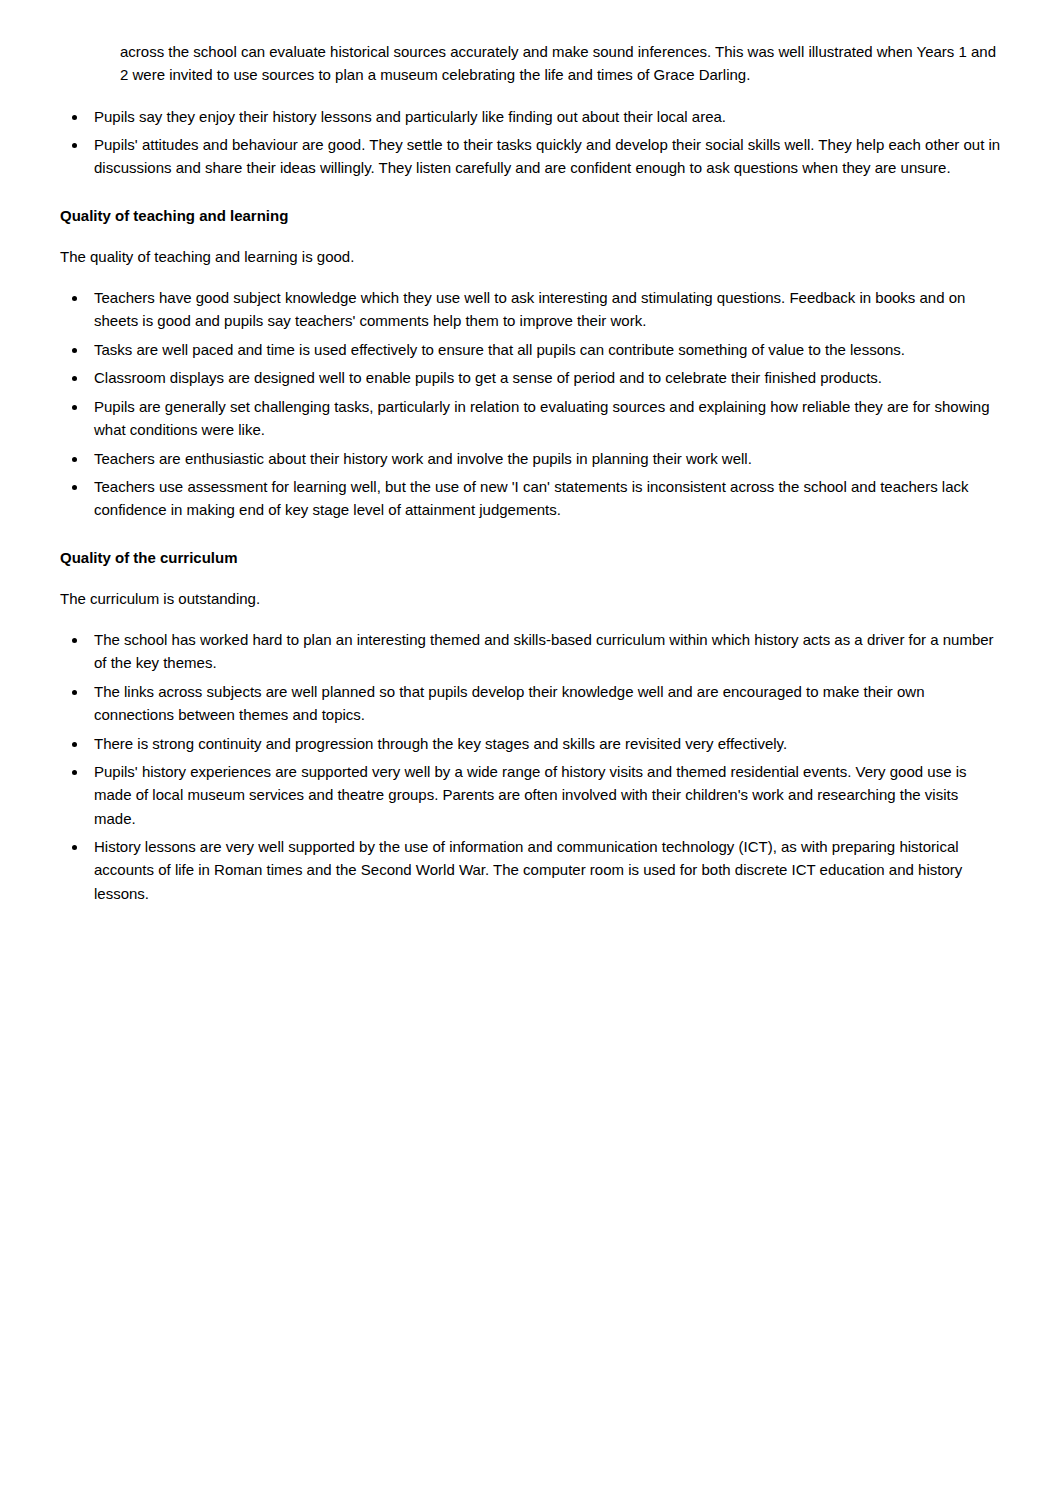across the school can evaluate historical sources accurately and make sound inferences. This was well illustrated when Years 1 and 2 were invited to use sources to plan a museum celebrating the life and times of Grace Darling.
Pupils say they enjoy their history lessons and particularly like finding out about their local area.
Pupils' attitudes and behaviour are good. They settle to their tasks quickly and develop their social skills well. They help each other out in discussions and share their ideas willingly. They listen carefully and are confident enough to ask questions when they are unsure.
Quality of teaching and learning
The quality of teaching and learning is good.
Teachers have good subject knowledge which they use well to ask interesting and stimulating questions. Feedback in books and on sheets is good and pupils say teachers' comments help them to improve their work.
Tasks are well paced and time is used effectively to ensure that all pupils can contribute something of value to the lessons.
Classroom displays are designed well to enable pupils to get a sense of period and to celebrate their finished products.
Pupils are generally set challenging tasks, particularly in relation to evaluating sources and explaining how reliable they are for showing what conditions were like.
Teachers are enthusiastic about their history work and involve the pupils in planning their work well.
Teachers use assessment for learning well, but the use of new 'I can' statements is inconsistent across the school and teachers lack confidence in making end of key stage level of attainment judgements.
Quality of the curriculum
The curriculum is outstanding.
The school has worked hard to plan an interesting themed and skills-based curriculum within which history acts as a driver for a number of the key themes.
The links across subjects are well planned so that pupils develop their knowledge well and are encouraged to make their own connections between themes and topics.
There is strong continuity and progression through the key stages and skills are revisited very effectively.
Pupils' history experiences are supported very well by a wide range of history visits and themed residential events. Very good use is made of local museum services and theatre groups. Parents are often involved with their children's work and researching the visits made.
History lessons are very well supported by the use of information and communication technology (ICT), as with preparing historical accounts of life in Roman times and the Second World War. The computer room is used for both discrete ICT education and history lessons.